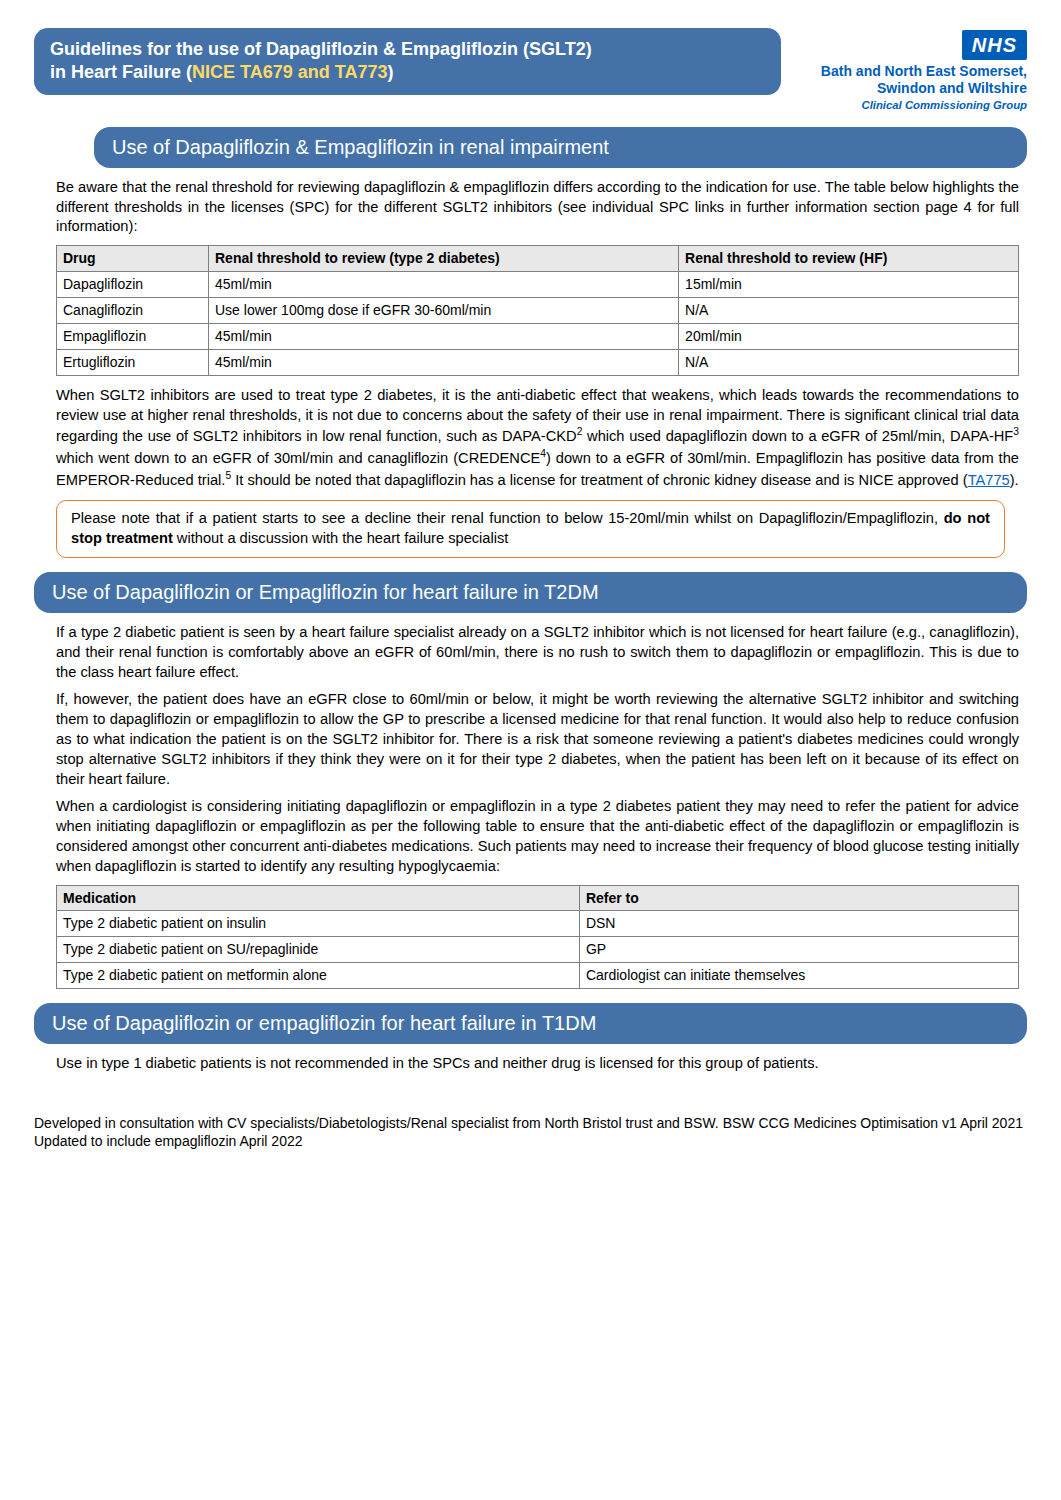Guidelines for the use of Dapagliflozin & Empagliflozin (SGLT2)
in Heart Failure (NICE TA679 and TA773)
NHS
Bath and North East Somerset,
Swindon and Wiltshire
Clinical Commissioning Group
Use of Dapagliflozin & Empagliflozin in renal impairment
Be aware that the renal threshold for reviewing dapagliflozin & empagliflozin differs according to the indication for use. The table below highlights the different thresholds in the licenses (SPC) for the different SGLT2 inhibitors (see individual SPC links in further information section page 4 for full information):
| Drug | Renal threshold to review (type 2 diabetes) | Renal threshold to review (HF) |
| --- | --- | --- |
| Dapagliflozin | 45ml/min | 15ml/min |
| Canagliflozin | Use lower 100mg dose if eGFR 30-60ml/min | N/A |
| Empagliflozin | 45ml/min | 20ml/min |
| Ertugliflozin | 45ml/min | N/A |
When SGLT2 inhibitors are used to treat type 2 diabetes, it is the anti-diabetic effect that weakens, which leads towards the recommendations to review use at higher renal thresholds, it is not due to concerns about the safety of their use in renal impairment. There is significant clinical trial data regarding the use of SGLT2 inhibitors in low renal function, such as DAPA-CKD2 which used dapagliflozin down to a eGFR of 25ml/min, DAPA-HF3 which went down to an eGFR of 30ml/min and canagliflozin (CREDENCE4) down to a eGFR of 30ml/min. Empagliflozin has positive data from the EMPEROR-Reduced trial.5 It should be noted that dapagliflozin has a license for treatment of chronic kidney disease and is NICE approved (TA775).
Please note that if a patient starts to see a decline their renal function to below 15-20ml/min whilst on Dapagliflozin/Empagliflozin, do not stop treatment without a discussion with the heart failure specialist
Use of Dapagliflozin or Empagliflozin for heart failure in T2DM
If a type 2 diabetic patient is seen by a heart failure specialist already on a SGLT2 inhibitor which is not licensed for heart failure (e.g., canagliflozin), and their renal function is comfortably above an eGFR of 60ml/min, there is no rush to switch them to dapagliflozin or empagliflozin. This is due to the class heart failure effect.
If, however, the patient does have an eGFR close to 60ml/min or below, it might be worth reviewing the alternative SGLT2 inhibitor and switching them to dapagliflozin or empagliflozin to allow the GP to prescribe a licensed medicine for that renal function. It would also help to reduce confusion as to what indication the patient is on the SGLT2 inhibitor for. There is a risk that someone reviewing a patient's diabetes medicines could wrongly stop alternative SGLT2 inhibitors if they think they were on it for their type 2 diabetes, when the patient has been left on it because of its effect on their heart failure.
When a cardiologist is considering initiating dapagliflozin or empagliflozin in a type 2 diabetes patient they may need to refer the patient for advice when initiating dapagliflozin or empagliflozin as per the following table to ensure that the anti-diabetic effect of the dapagliflozin or empagliflozin is considered amongst other concurrent anti-diabetes medications. Such patients may need to increase their frequency of blood glucose testing initially when dapagliflozin is started to identify any resulting hypoglycaemia:
| Medication | Refer to |
| --- | --- |
| Type 2 diabetic patient on insulin | DSN |
| Type 2 diabetic patient on SU/repaglinide | GP |
| Type 2 diabetic patient on metformin alone | Cardiologist can initiate themselves |
Use of Dapagliflozin or empagliflozin for heart failure in T1DM
Use in type 1 diabetic patients is not recommended in the SPCs and neither drug is licensed for this group of patients.
Developed in consultation with CV specialists/Diabetologists/Renal specialist from North Bristol trust and BSW. BSW CCG Medicines Optimisation v1 April 2021 Updated to include empagliflozin April 2022